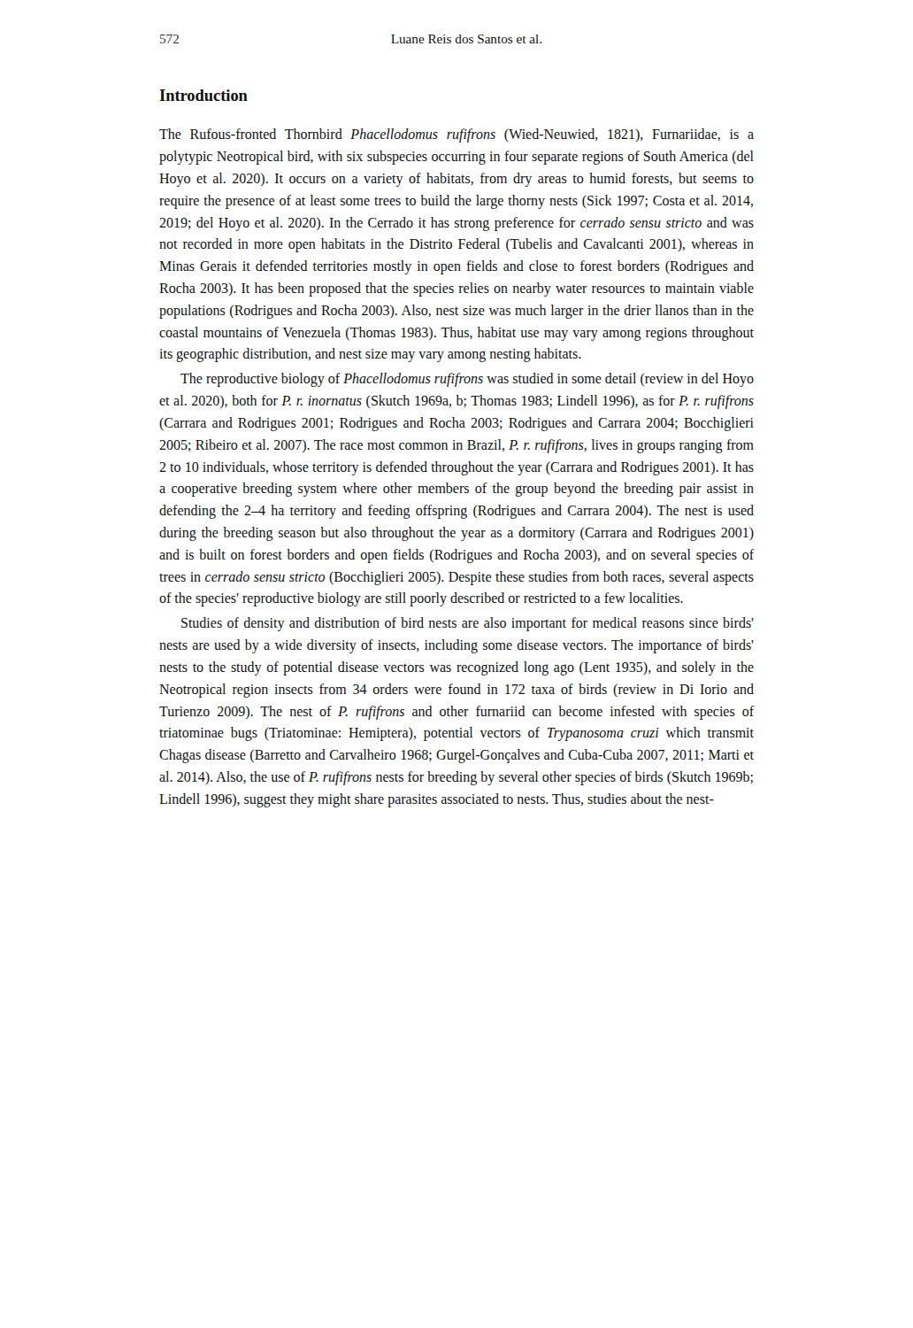572 Luane Reis dos Santos et al.
Introduction
The Rufous-fronted Thornbird Phacellodomus rufifrons (Wied-Neuwied, 1821), Furnariidae, is a polytypic Neotropical bird, with six subspecies occurring in four separate regions of South America (del Hoyo et al. 2020). It occurs on a variety of habitats, from dry areas to humid forests, but seems to require the presence of at least some trees to build the large thorny nests (Sick 1997; Costa et al. 2014, 2019; del Hoyo et al. 2020). In the Cerrado it has strong preference for cerrado sensu stricto and was not recorded in more open habitats in the Distrito Federal (Tubelis and Cavalcanti 2001), whereas in Minas Gerais it defended territories mostly in open fields and close to forest borders (Rodrigues and Rocha 2003). It has been proposed that the species relies on nearby water resources to maintain viable populations (Rodrigues and Rocha 2003). Also, nest size was much larger in the drier llanos than in the coastal mountains of Venezuela (Thomas 1983). Thus, habitat use may vary among regions throughout its geographic distribution, and nest size may vary among nesting habitats.
The reproductive biology of Phacellodomus rufifrons was studied in some detail (review in del Hoyo et al. 2020), both for P. r. inornatus (Skutch 1969a, b; Thomas 1983; Lindell 1996), as for P. r. rufifrons (Carrara and Rodrigues 2001; Rodrigues and Rocha 2003; Rodrigues and Carrara 2004; Bocchiglieri 2005; Ribeiro et al. 2007). The race most common in Brazil, P. r. rufifrons, lives in groups ranging from 2 to 10 individuals, whose territory is defended throughout the year (Carrara and Rodrigues 2001). It has a cooperative breeding system where other members of the group beyond the breeding pair assist in defending the 2–4 ha territory and feeding offspring (Rodrigues and Carrara 2004). The nest is used during the breeding season but also throughout the year as a dormitory (Carrara and Rodrigues 2001) and is built on forest borders and open fields (Rodrigues and Rocha 2003), and on several species of trees in cerrado sensu stricto (Bocchiglieri 2005). Despite these studies from both races, several aspects of the species' reproductive biology are still poorly described or restricted to a few localities.
Studies of density and distribution of bird nests are also important for medical reasons since birds' nests are used by a wide diversity of insects, including some disease vectors. The importance of birds' nests to the study of potential disease vectors was recognized long ago (Lent 1935), and solely in the Neotropical region insects from 34 orders were found in 172 taxa of birds (review in Di Iorio and Turienzo 2009). The nest of P. rufifrons and other furnariid can become infested with species of triatominae bugs (Triatominae: Hemiptera), potential vectors of Trypanosoma cruzi which transmit Chagas disease (Barretto and Carvalheiro 1968; Gurgel-Gonçalves and Cuba-Cuba 2007, 2011; Marti et al. 2014). Also, the use of P. rufifrons nests for breeding by several other species of birds (Skutch 1969b; Lindell 1996), suggest they might share parasites associated to nests. Thus, studies about the nest-